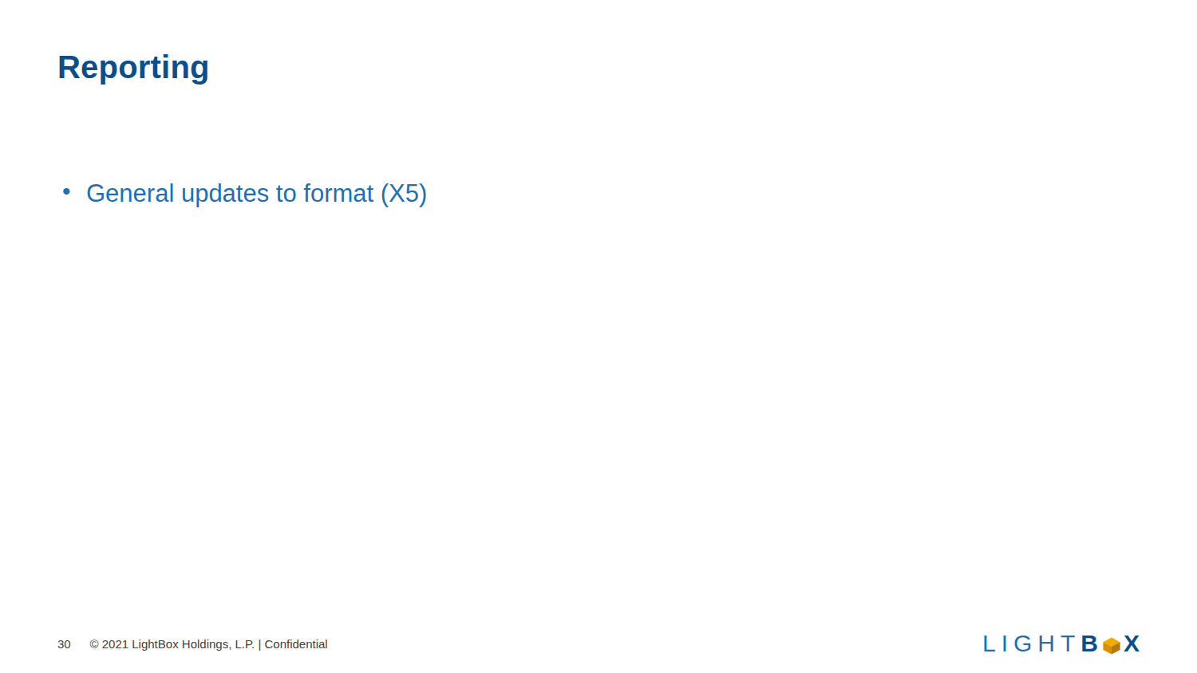Reporting
General updates to format (X5)
30 © 2021 LightBox Holdings, L.P. | Confidential
LIGHT B X